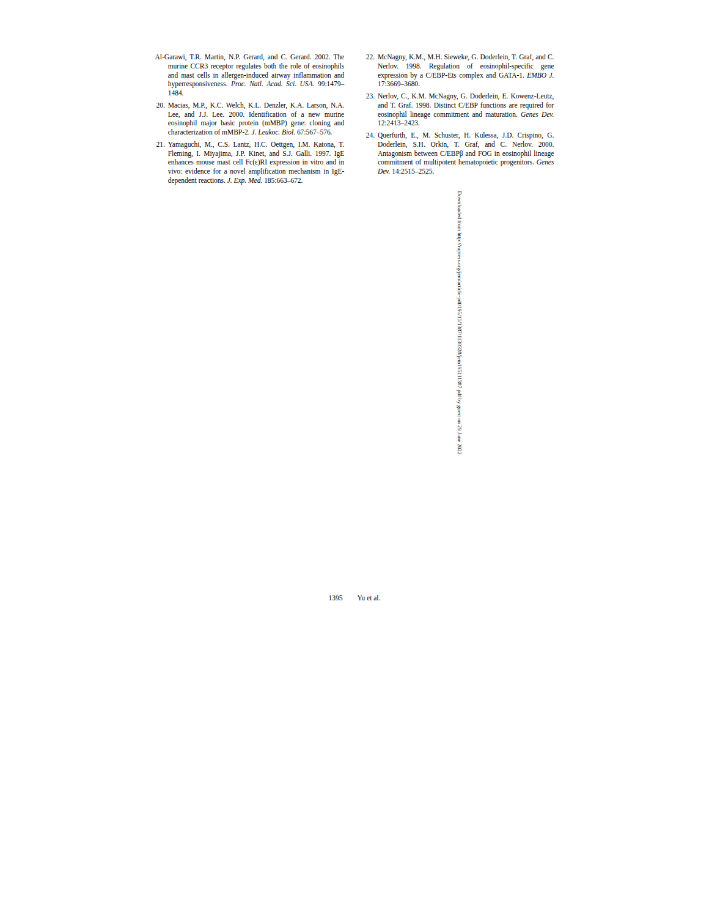Al-Garawi, T.R. Martin, N.P. Gerard, and C. Gerard. 2002. The murine CCR3 receptor regulates both the role of eosinophils and mast cells in allergen-induced airway inflammation and hyperresponsiveness. Proc. Natl. Acad. Sci. USA. 99:1479–1484.
20.
Macias, M.P., K.C. Welch, K.L. Denzler, K.A. Larson, N.A. Lee, and J.J. Lee. 2000. Identification of a new murine eosinophil major basic protein (mMBP) gene: cloning and characterization of mMBP-2. J. Leukoc. Biol. 67:567–576.
21.
Yamaguchi, M., C.S. Lantz, H.C. Oettgen, I.M. Katona, T. Fleming, I. Miyajima, J.P. Kinet, and S.J. Galli. 1997. IgE enhances mouse mast cell Fc(ε)RI expression in vitro and in vivo: evidence for a novel amplification mechanism in IgE-dependent reactions. J. Exp. Med. 185:663–672.
22.
McNagny, K.M., M.H. Sieweke, G. Doderlein, T. Graf, and C. Nerlov. 1998. Regulation of eosinophil-specific gene expression by a C/EBP-Ets complex and GATA-1. EMBO J. 17:3669–3680.
23.
Nerlov, C., K.M. McNagny, G. Doderlein, E. Kowenz-Leutz, and T. Graf. 1998. Distinct C/EBP functions are required for eosinophil lineage commitment and maturation. Genes Dev. 12:2413–2423.
24.
Querfurth, E., M. Schuster, H. Kulessa, J.D. Crispino, G. Doderlein, S.H. Orkin, T. Graf, and C. Nerlov. 2000. Antagonism between C/EBPβ and FOG in eosinophil lineage commitment of multipotent hematopoietic progenitors. Genes Dev. 14:2515–2525.
Downloaded from http://rupress.org/jem/article-pdf/195/11/1387/1138328/jem195111387.pdf by guest on 29 June 2022
1395 Yu et al.